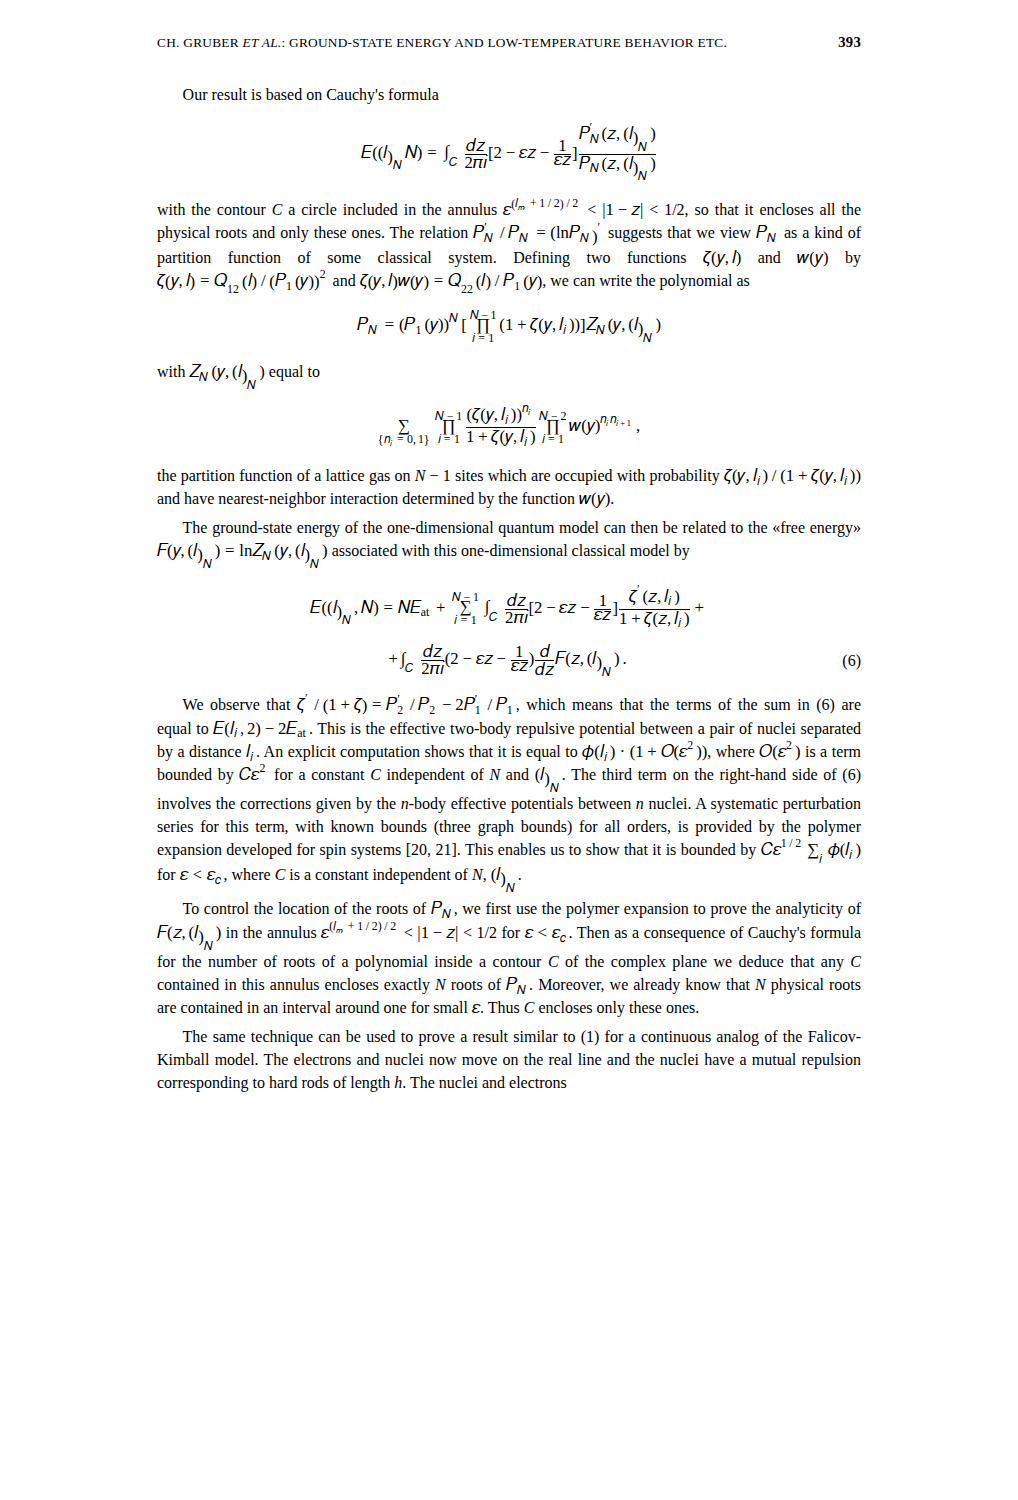Ch. Gruber et al.: Ground-state energy and low-temperature behavior etc. 393
Our result is based on Cauchy's formula
E((l)NN) = ∫C dz2πi [ 2−εz− 1εz ] PN′(z,(l)N) PN(z,(l)N)
with the contour C a circle included in the annulus ε(lm+1/2)/2 < |1−z| < 1/2, so that it encloses all the physical roots and only these ones. The relation PN′/PN=(ln⁡PN)′ suggests that we view PN as a kind of partition function of some classical system. Defining two functions ζ(y,l) and w(y) by ζ(y,l)=Q12(l)/(P1(y))2 and ζ(y,l)w(y)=Q22(l)/P1(y), we can write the polynomial as
PN = (P1(y))N [ ∏i=1N−1 (1+ζ(y,li)) ] ZN(y,(l)N)
with ZN(y,(l)N) equal to
∑{ni=0,1} ∏i=1N−1 (ζ(y,li))ni 1+ζ(y,li) ∏i=1N−2 w(y)nini+1 ,
the partition function of a lattice gas on N − 1 sites which are occupied with probability ζ(y,li)/(1+ζ(y,li)) and have nearest-neighbor interaction determined by the function w(y).
The ground-state energy of the one-dimensional quantum model can then be related to the «free energy» F(y,(l)N)=ln⁡ZN(y,(l)N) associated with this one-dimensional classical model by
E((l)N,N) = NEat + ∑i=1N−1 ∫C dz2πi [2−εz−1εz] ζ′(z,li) 1+ζ(z,li) +
+ ∫C dz2πi (2−εz−1εz) ddz F(z,(l)N). (6)
We observe that ζ′/(1+ζ)=P2′/P2−2P1′/P1, which means that the terms of the sum in (6) are equal to E(li,2)−2Eat. This is the effective two-body repulsive potential between a pair of nuclei separated by a distance li. An explicit computation shows that it is equal to ϕ(li) · (1+O(ε2)), where O(ε2) is a term bounded by Cε2 for a constant C independent of N and (l)N. The third term on the right-hand side of (6) involves the corrections given by the n-body effective potentials between n nuclei. A systematic perturbation series for this term, with known bounds (three graph bounds) for all orders, is provided by the polymer expansion developed for spin systems [20, 21]. This enables us to show that it is bounded by Cε1/2∑iϕ(li) for ε<εc, where C is a constant independent of N, (l)N.
To control the location of the roots of PN, we first use the polymer expansion to prove the analyticity of F(z,(l)N) in the annulus ε(lm+1/2)/2 < |1−z| < 1/2 for ε<εc. Then as a consequence of Cauchy's formula for the number of roots of a polynomial inside a contour C of the complex plane we deduce that any C contained in this annulus encloses exactly N roots of PN. Moreover, we already know that N physical roots are contained in an interval around one for small ε. Thus C encloses only these ones.
The same technique can be used to prove a result similar to (1) for a continuous analog of the Falicov-Kimball model. The electrons and nuclei now move on the real line and the nuclei have a mutual repulsion corresponding to hard rods of length h. The nuclei and electrons